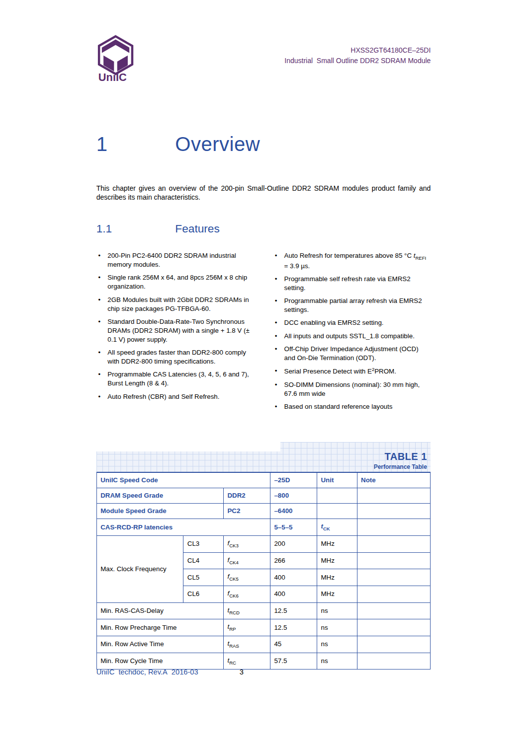UniIC
HXSS2GT64180CE–25DI
Industrial Small Outline DDR2 SDRAM Module
1 Overview
This chapter gives an overview of the 200-pin Small-Outline DDR2 SDRAM modules product family and describes its main characteristics.
1.1 Features
200-Pin PC2-6400 DDR2 SDRAM industrial memory modules.
Single rank 256M x 64, and 8pcs 256M x 8 chip organization.
2GB Modules built with 2Gbit DDR2 SDRAMs in chip size packages PG-TFBGA-60.
Standard Double-Data-Rate-Two Synchronous DRAMs (DDR2 SDRAM) with a single + 1.8 V (± 0.1 V) power supply.
All speed grades faster than DDR2-800 comply with DDR2-800 timing specifications.
Programmable CAS Latencies (3, 4, 5, 6 and 7), Burst Length (8 & 4).
Auto Refresh (CBR) and Self Refresh.
Auto Refresh for temperatures above 85 °C tREFI = 3.9 µs.
Programmable self refresh rate via EMRS2 setting.
Programmable partial array refresh via EMRS2 settings.
DCC enabling via EMRS2 setting.
All inputs and outputs SSTL_1.8 compatible.
Off-Chip Driver Impedance Adjustment (OCD) and On-Die Termination (ODT).
Serial Presence Detect with E2PROM.
SO-DIMM Dimensions (nominal): 30 mm high, 67.6 mm wide
Based on standard reference layouts
TABLE 1
Performance Table
| UniIC Speed Code | –25D | Unit | Note |
| --- | --- | --- | --- |
| DRAM Speed Grade | DDR2 | –800 | | |
| Module Speed Grade | PC2 | –6400 | | |
| CAS-RCD-RP latencies | 5–5–5 | t CK | |
| Max. Clock Frequency | CL3 | f CK3 | 200 | MHz | |
| CL4 | f CK4 | 266 | MHz | |
| CL5 | f CK5 | 400 | MHz | |
| CL6 | f CK6 | 400 | MHz | |
| Min. RAS-CAS-Delay | t RCD | 12.5 | ns | |
| Min. Row Precharge Time | t RP | 12.5 | ns | |
| Min. Row Active Time | t RAS | 45 | ns | |
| Min. Row Cycle Time | t RC | 57.5 | ns | |
UniIC techdoc, Rev.A 2016-03
3